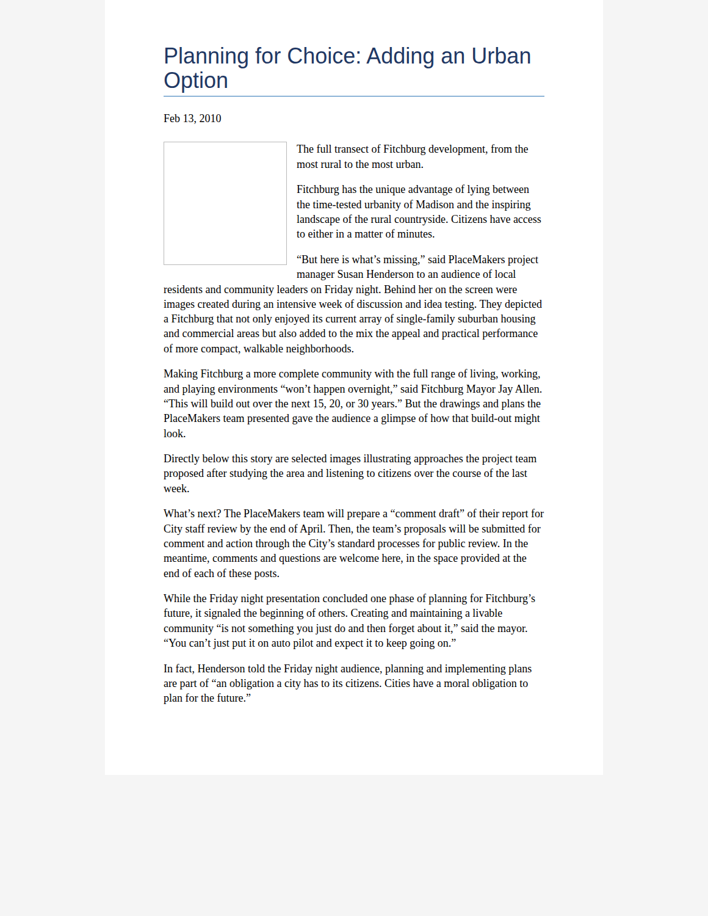Planning for Choice: Adding an Urban Option
Feb 13, 2010
The full transect of Fitchburg development, from the most rural to the most urban.
Fitchburg has the unique advantage of lying between the time-tested urbanity of Madison and the inspiring landscape of the rural countryside. Citizens have access to either in a matter of minutes.
“But here is what’s missing,” said PlaceMakers project manager Susan Henderson to an audience of local residents and community leaders on Friday night. Behind her on the screen were images created during an intensive week of discussion and idea testing. They depicted a Fitchburg that not only enjoyed its current array of single-family suburban housing and commercial areas but also added to the mix the appeal and practical performance of more compact, walkable neighborhoods.
Making Fitchburg a more complete community with the full range of living, working, and playing environments “won’t happen overnight,” said Fitchburg Mayor Jay Allen. “This will build out over the next 15, 20, or 30 years.” But the drawings and plans the PlaceMakers team presented gave the audience a glimpse of how that build-out might look.
Directly below this story are selected images illustrating approaches the project team proposed after studying the area and listening to citizens over the course of the last week.
What’s next? The PlaceMakers team will prepare a “comment draft” of their report for City staff review by the end of April. Then, the team’s proposals will be submitted for comment and action through the City’s standard processes for public review. In the meantime, comments and questions are welcome here, in the space provided at the end of each of these posts.
While the Friday night presentation concluded one phase of planning for Fitchburg’s future, it signaled the beginning of others. Creating and maintaining a livable community “is not something you just do and then forget about it,” said the mayor. “You can’t just put it on auto pilot and expect it to keep going on.”
In fact, Henderson told the Friday night audience, planning and implementing plans are part of “an obligation a city has to its citizens. Cities have a moral obligation to plan for the future.”